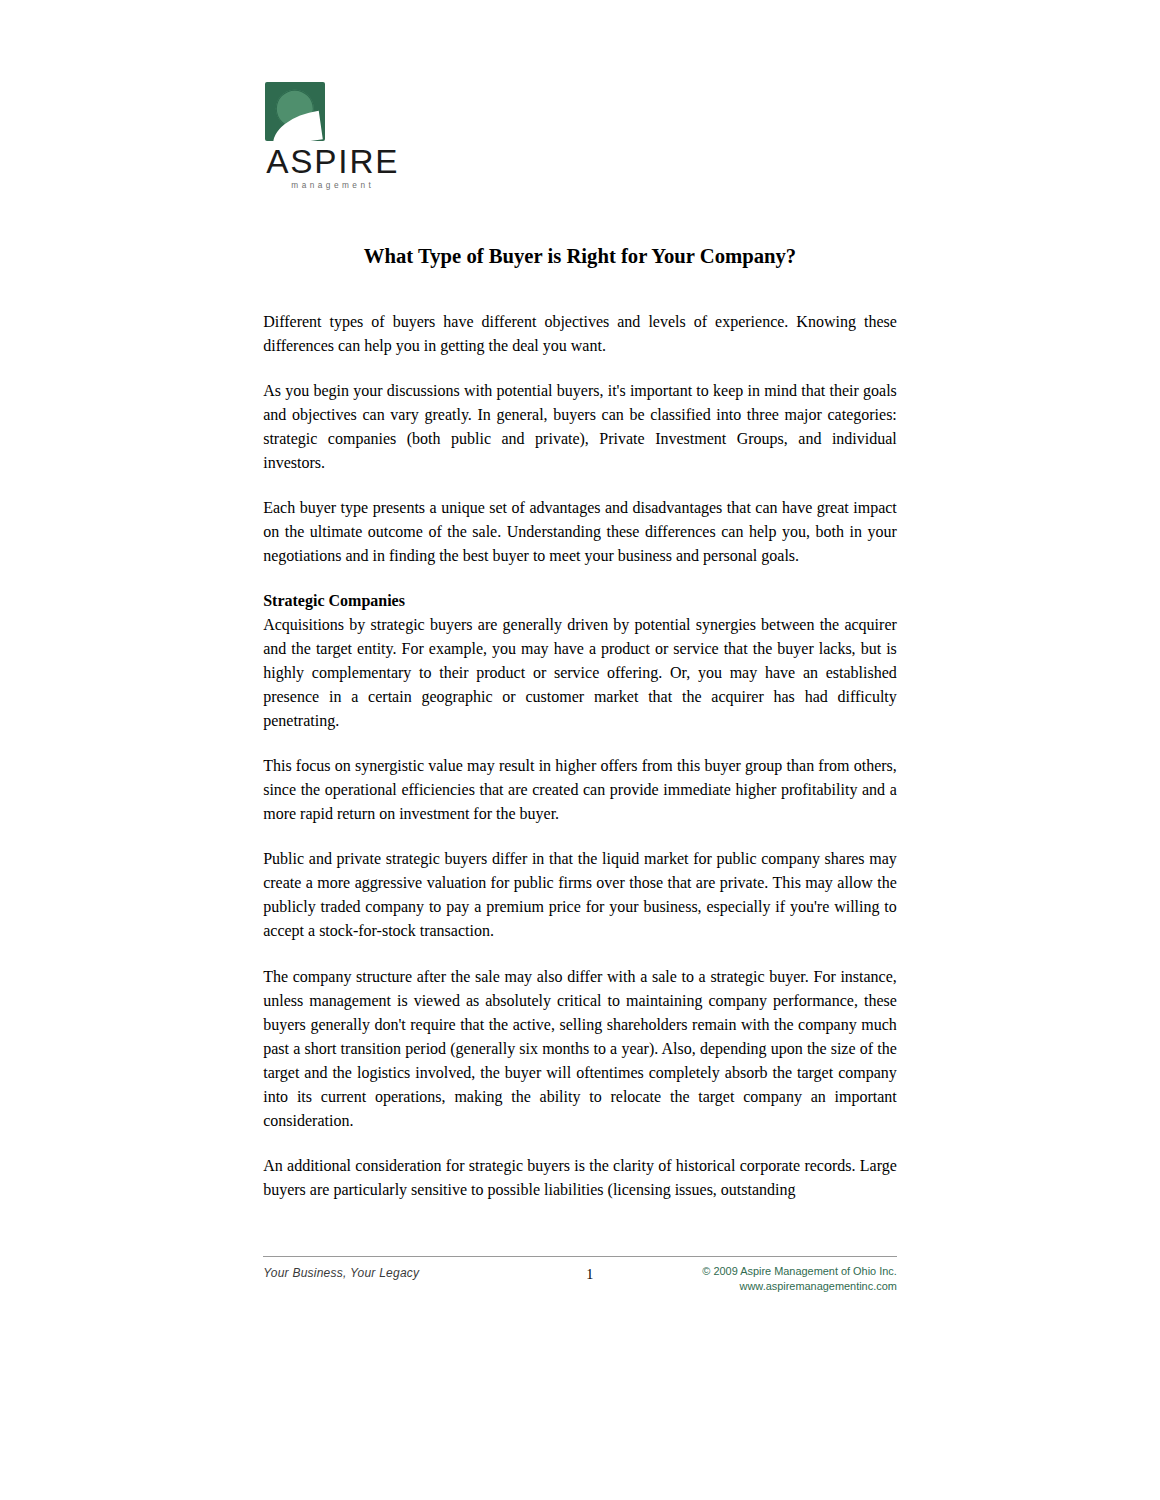ASPIRE
management
What Type of Buyer is Right for Your Company?
Different types of buyers have different objectives and levels of experience. Knowing these differences can help you in getting the deal you want.
As you begin your discussions with potential buyers, it's important to keep in mind that their goals and objectives can vary greatly. In general, buyers can be classified into three major categories: strategic companies (both public and private), Private Investment Groups, and individual investors.
Each buyer type presents a unique set of advantages and disadvantages that can have great impact on the ultimate outcome of the sale. Understanding these differences can help you, both in your negotiations and in finding the best buyer to meet your business and personal goals.
Strategic Companies
Acquisitions by strategic buyers are generally driven by potential synergies between the acquirer and the target entity. For example, you may have a product or service that the buyer lacks, but is highly complementary to their product or service offering. Or, you may have an established presence in a certain geographic or customer market that the acquirer has had difficulty penetrating.
This focus on synergistic value may result in higher offers from this buyer group than from others, since the operational efficiencies that are created can provide immediate higher profitability and a more rapid return on investment for the buyer.
Public and private strategic buyers differ in that the liquid market for public company shares may create a more aggressive valuation for public firms over those that are private. This may allow the publicly traded company to pay a premium price for your business, especially if you're willing to accept a stock-for-stock transaction.
The company structure after the sale may also differ with a sale to a strategic buyer. For instance, unless management is viewed as absolutely critical to maintaining company performance, these buyers generally don't require that the active, selling shareholders remain with the company much past a short transition period (generally six months to a year). Also, depending upon the size of the target and the logistics involved, the buyer will oftentimes completely absorb the target company into its current operations, making the ability to relocate the target company an important consideration.
An additional consideration for strategic buyers is the clarity of historical corporate records. Large buyers are particularly sensitive to possible liabilities (licensing issues, outstanding
Your Business, Your Legacy
1
© 2009 Aspire Management of Ohio Inc.
www.aspiremanagementinc.com